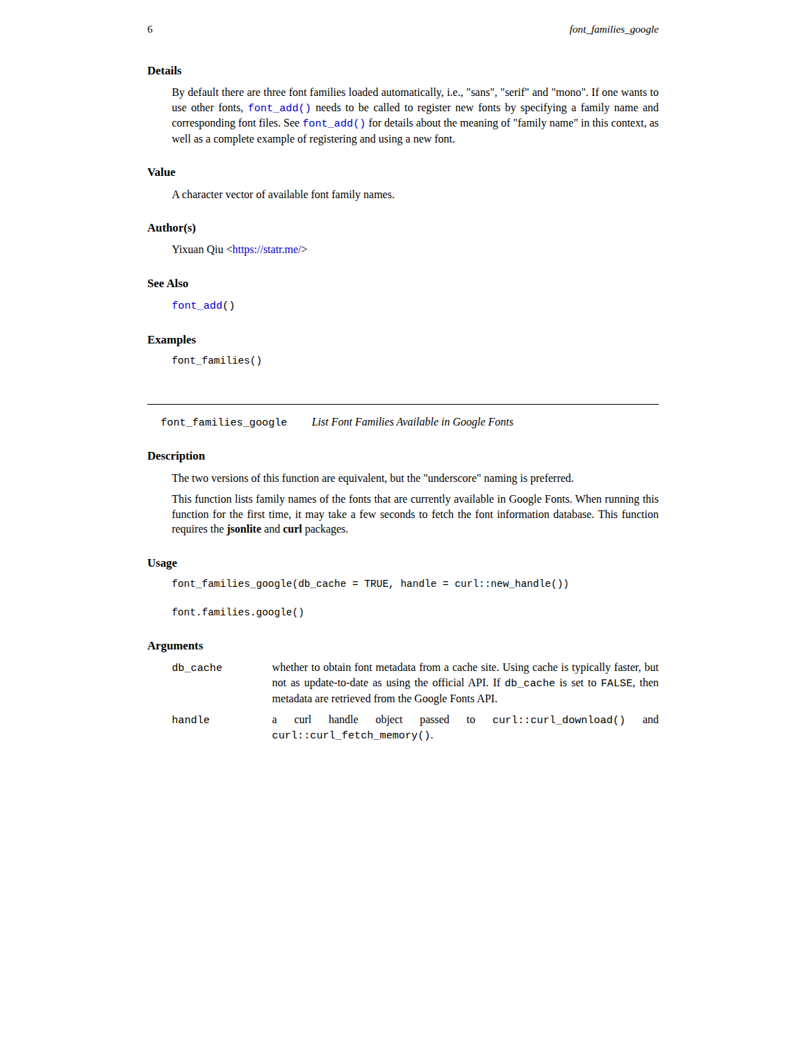6 font_families_google
Details
By default there are three font families loaded automatically, i.e., "sans", "serif" and "mono". If one wants to use other fonts, font_add() needs to be called to register new fonts by specifying a family name and corresponding font files. See font_add() for details about the meaning of "family name" in this context, as well as a complete example of registering and using a new font.
Value
A character vector of available font family names.
Author(s)
Yixuan Qiu <https://statr.me/>
See Also
font_add()
Examples
font_families()
font_families_google List Font Families Available in Google Fonts
Description
The two versions of this function are equivalent, but the "underscore" naming is preferred.
This function lists family names of the fonts that are currently available in Google Fonts. When running this function for the first time, it may take a few seconds to fetch the font information database. This function requires the jsonlite and curl packages.
Usage
font_families_google(db_cache = TRUE, handle = curl::new_handle())

font.families.google()
Arguments
db_cache
whether to obtain font metadata from a cache site. Using cache is typically faster, but not as update-to-date as using the official API. If db_cache is set to FALSE, then metadata are retrieved from the Google Fonts API.
handle
a curl handle object passed to curl::curl_download() and curl::curl_fetch_memory().